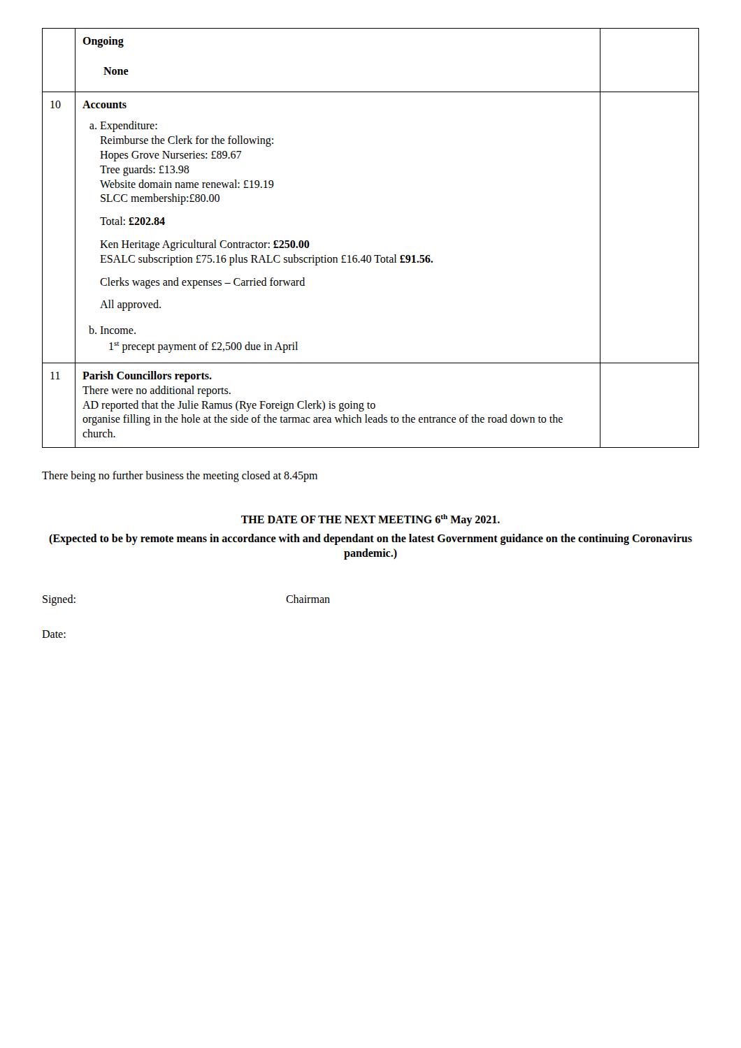| | Ongoing None | |
| 10 | Accounts Expenditure: Reimburse the Clerk for the following: Hopes Grove Nurseries: £89.67 Tree guards: £13.98 Website domain name renewal: £19.19 SLCC membership:£80.00 Total: £202.84 Ken Heritage Agricultural Contractor: £250.00 ESALC subscription £75.16 plus RALC subscription £16.40 Total £91.56. Clerks wages and expenses – Carried forward All approved. Income. 1 st precept payment of £2,500 due in April | |
| 11 | Parish Councillors reports. There were no additional reports. AD reported that the Julie Ramus (Rye Foreign Clerk) is going to organise filling in the hole at the side of the tarmac area which leads to the entrance of the road down to the church. | |
There being no further business the meeting closed at 8.45pm
THE DATE OF THE NEXT MEETING 6th May 2021.
(Expected to be by remote means in accordance with and dependant on the latest Government guidance on the continuing Coronavirus pandemic.)
Signed:Chairman
Date: